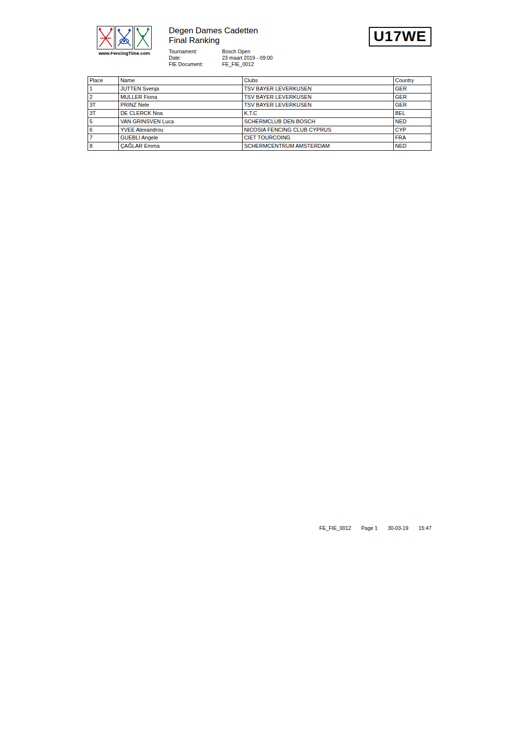www.FencingTime.com
Degen Dames Cadetten
Final Ranking
| Tournament: | Bosch Open |
| Date: | 23 maart 2019 - 09:00 |
| FIE Document: | FE_FIE_0012 |
U17WE
| Place | Name | Clubs | Country |
| --- | --- | --- | --- |
| 1 | JUTTEN Svenja | TSV BAYER LEVERKUSEN | GER |
| 2 | MULLER Fiona | TSV BAYER LEVERKUSEN | GER |
| 3T | PRINZ Nele | TSV BAYER LEVERKUSEN | GER |
| 3T | DE CLERCK Noa | K.T.C | BEL |
| 5 | VAN GRINSVEN Luca | SCHERMCLUB DEN BOSCH | NED |
| 6 | YVEE Alexandrou | NICOSIA FENCING CLUB CYPRUS | CYP |
| 7 | GUEBLI Angele | CIET TOURCOING | FRA |
| 8 | ÇAĞLAR Emma | SCHERMCENTRUM AMSTERDAM | NED |
FE_FIE_0012 Page 1 30-03-19 15:47